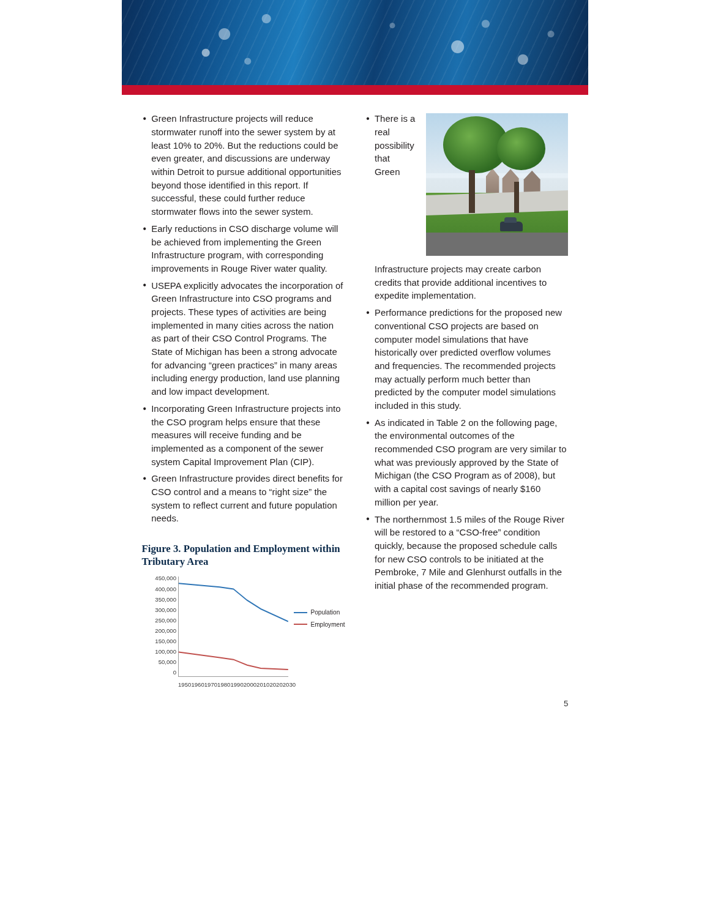Green Infrastructure projects will reduce stormwater runoff into the sewer system by at least 10% to 20%. But the reductions could be even greater, and discussions are underway within Detroit to pursue additional opportunities beyond those identified in this report. If successful, these could further reduce stormwater flows into the sewer system.
Early reductions in CSO discharge volume will be achieved from implementing the Green Infrastructure program, with corresponding improvements in Rouge River water quality.
USEPA explicitly advocates the incorporation of Green Infrastructure into CSO programs and projects. These types of activities are being implemented in many cities across the nation as part of their CSO Control Programs. The State of Michigan has been a strong advocate for advancing “green practices” in many areas including energy production, land use planning and low impact development.
Incorporating Green Infrastructure projects into the CSO program helps ensure that these measures will receive funding and be implemented as a component of the sewer system Capital Improvement Plan (CIP).
Green Infrastructure provides direct benefits for CSO control and a means to “right size” the system to reflect current and future population needs.
Figure 3. Population and Employment within
Tributary Area
450,000 400,000 350,000 300,000 250,000 200,000 150,000 100,000 50,000 0
195019601970198019902000201020202030
Population
Employment
There is a real possibility that Green Infrastructure projects may create carbon credits that provide additional incentives to expedite implementation.
Performance predictions for the proposed new conventional CSO projects are based on computer model simulations that have historically over predicted overflow volumes and frequencies. The recommended projects may actually perform much better than predicted by the computer model simulations included in this study.
As indicated in Table 2 on the following page, the environmental outcomes of the recommended CSO program are very similar to what was previously approved by the State of Michigan (the CSO Program as of 2008), but with a capital cost savings of nearly $160 million per year.
The northernmost 1.5 miles of the Rouge River will be restored to a “CSO-free” condition quickly, because the proposed schedule calls for new CSO controls to be initiated at the Pembroke, 7 Mile and Glenhurst outfalls in the initial phase of the recommended program.
5